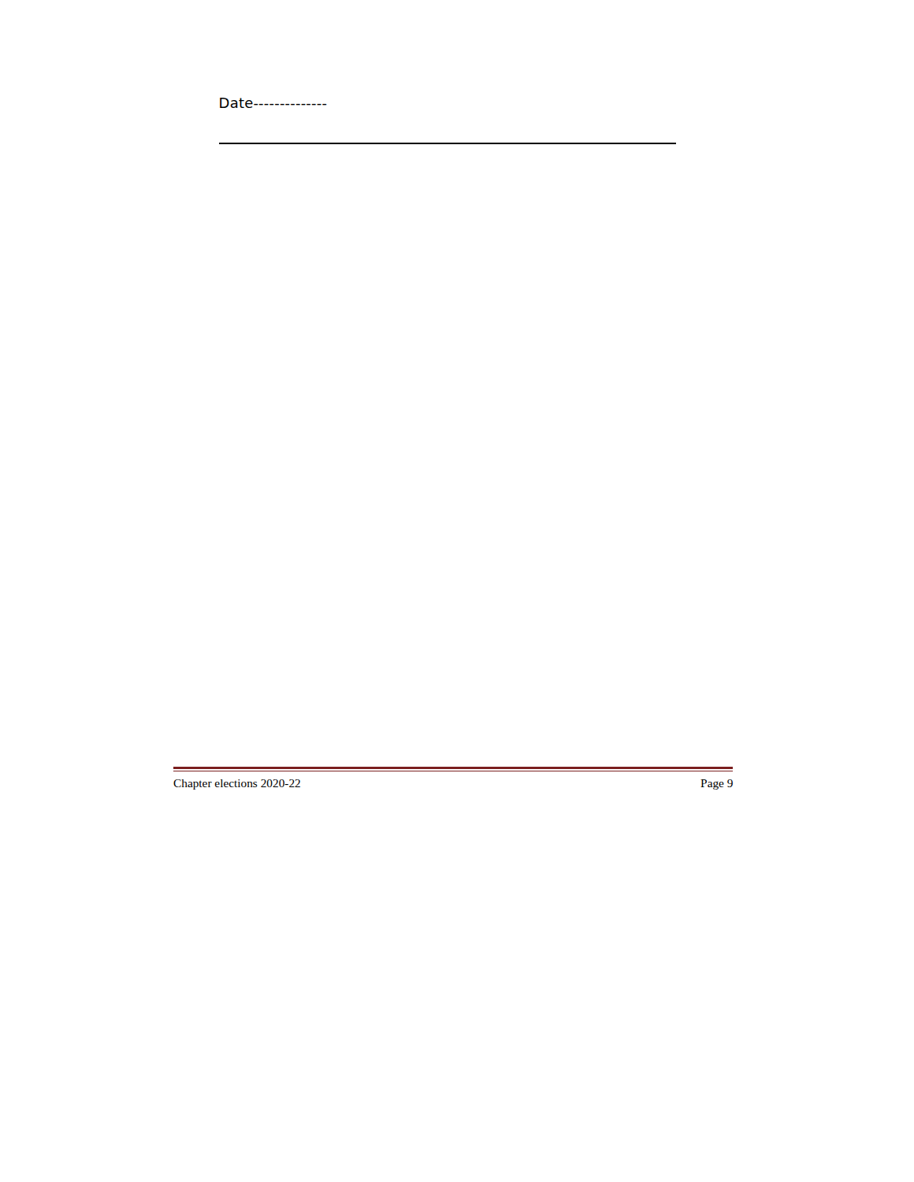Date--------------
Chapter elections 2020-22 Page 9